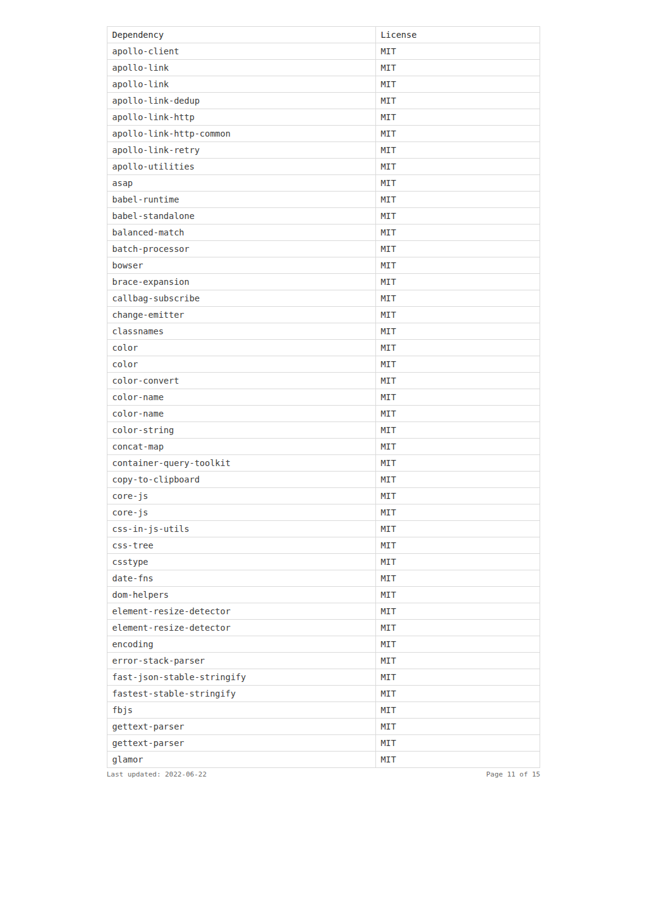Third-party dependencies and their licenses
| Dependency | License |
| --- | --- |
| apollo-client | MIT |
| apollo-link | MIT |
| apollo-link | MIT |
| apollo-link-dedup | MIT |
| apollo-link-http | MIT |
| apollo-link-http-common | MIT |
| apollo-link-retry | MIT |
| apollo-utilities | MIT |
| asap | MIT |
| babel-runtime | MIT |
| babel-standalone | MIT |
| balanced-match | MIT |
| batch-processor | MIT |
| bowser | MIT |
| brace-expansion | MIT |
| callbag-subscribe | MIT |
| change-emitter | MIT |
| classnames | MIT |
| color | MIT |
| color | MIT |
| color-convert | MIT |
| color-name | MIT |
| color-name | MIT |
| color-string | MIT |
| concat-map | MIT |
| container-query-toolkit | MIT |
| copy-to-clipboard | MIT |
| core-js | MIT |
| core-js | MIT |
| css-in-js-utils | MIT |
| css-tree | MIT |
| csstype | MIT |
| date-fns | MIT |
| dom-helpers | MIT |
| element-resize-detector | MIT |
| element-resize-detector | MIT |
| encoding | MIT |
| error-stack-parser | MIT |
| fast-json-stable-stringify | MIT |
| fastest-stable-stringify | MIT |
| fbjs | MIT |
| gettext-parser | MIT |
| gettext-parser | MIT |
| glamor | MIT |
Last updated: 2022-06-22 Page 11 of 15